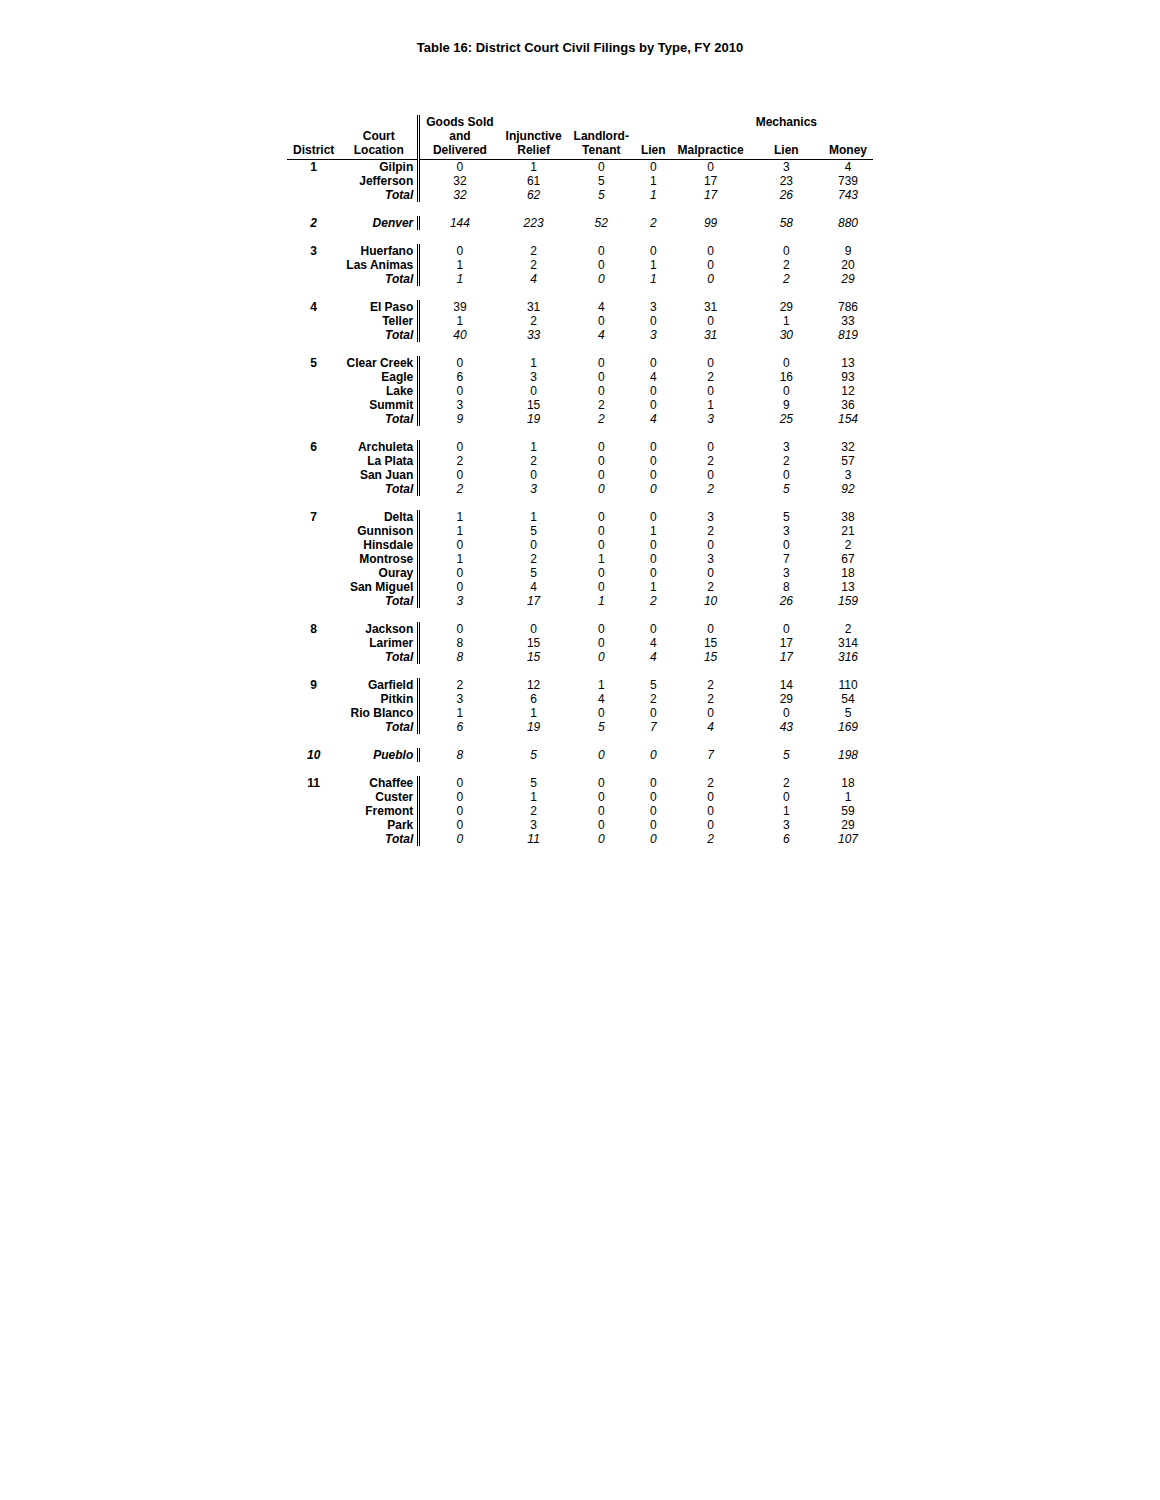Table 16: District Court Civil Filings by Type, FY 2010
| | | Goods Sold | | | | | Mechanics | |
| --- | --- | --- | --- | --- | --- | --- | --- | --- |
| | Court | and | Injunctive | Landlord- | | | | |
| District | Location | Delivered | Relief | Tenant | Lien | Malpractice | Lien | Money |
| 1 | Gilpin | 0 | 1 | 0 | 0 | 0 | 3 | 4 |
| | Jefferson | 32 | 61 | 5 | 1 | 17 | 23 | 739 |
| | Total | 32 | 62 | 5 | 1 | 17 | 26 | 743 |
| 2 | Denver | 144 | 223 | 52 | 2 | 99 | 58 | 880 |
| 3 | Huerfano | 0 | 2 | 0 | 0 | 0 | 0 | 9 |
| | Las Animas | 1 | 2 | 0 | 1 | 0 | 2 | 20 |
| | Total | 1 | 4 | 0 | 1 | 0 | 2 | 29 |
| 4 | El Paso | 39 | 31 | 4 | 3 | 31 | 29 | 786 |
| | Teller | 1 | 2 | 0 | 0 | 0 | 1 | 33 |
| | Total | 40 | 33 | 4 | 3 | 31 | 30 | 819 |
| 5 | Clear Creek | 0 | 1 | 0 | 0 | 0 | 0 | 13 |
| | Eagle | 6 | 3 | 0 | 4 | 2 | 16 | 93 |
| | Lake | 0 | 0 | 0 | 0 | 0 | 0 | 12 |
| | Summit | 3 | 15 | 2 | 0 | 1 | 9 | 36 |
| | Total | 9 | 19 | 2 | 4 | 3 | 25 | 154 |
| 6 | Archuleta | 0 | 1 | 0 | 0 | 0 | 3 | 32 |
| | La Plata | 2 | 2 | 0 | 0 | 2 | 2 | 57 |
| | San Juan | 0 | 0 | 0 | 0 | 0 | 0 | 3 |
| | Total | 2 | 3 | 0 | 0 | 2 | 5 | 92 |
| 7 | Delta | 1 | 1 | 0 | 0 | 3 | 5 | 38 |
| | Gunnison | 1 | 5 | 0 | 1 | 2 | 3 | 21 |
| | Hinsdale | 0 | 0 | 0 | 0 | 0 | 0 | 2 |
| | Montrose | 1 | 2 | 1 | 0 | 3 | 7 | 67 |
| | Ouray | 0 | 5 | 0 | 0 | 0 | 3 | 18 |
| | San Miguel | 0 | 4 | 0 | 1 | 2 | 8 | 13 |
| | Total | 3 | 17 | 1 | 2 | 10 | 26 | 159 |
| 8 | Jackson | 0 | 0 | 0 | 0 | 0 | 0 | 2 |
| | Larimer | 8 | 15 | 0 | 4 | 15 | 17 | 314 |
| | Total | 8 | 15 | 0 | 4 | 15 | 17 | 316 |
| 9 | Garfield | 2 | 12 | 1 | 5 | 2 | 14 | 110 |
| | Pitkin | 3 | 6 | 4 | 2 | 2 | 29 | 54 |
| | Rio Blanco | 1 | 1 | 0 | 0 | 0 | 0 | 5 |
| | Total | 6 | 19 | 5 | 7 | 4 | 43 | 169 |
| 10 | Pueblo | 8 | 5 | 0 | 0 | 7 | 5 | 198 |
| 11 | Chaffee | 0 | 5 | 0 | 0 | 2 | 2 | 18 |
| | Custer | 0 | 1 | 0 | 0 | 0 | 0 | 1 |
| | Fremont | 0 | 2 | 0 | 0 | 0 | 1 | 59 |
| | Park | 0 | 3 | 0 | 0 | 0 | 3 | 29 |
| | Total | 0 | 11 | 0 | 0 | 2 | 6 | 107 |